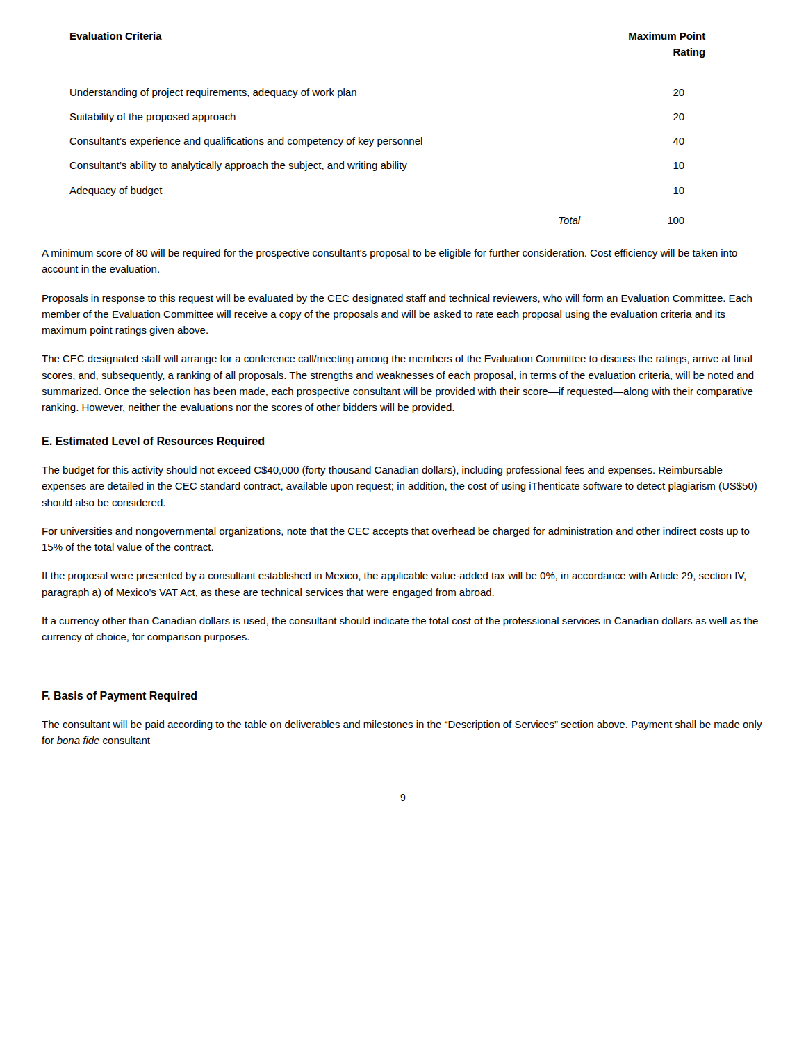| Evaluation Criteria | Maximum Point Rating |
| --- | --- |
| Understanding of project requirements, adequacy of work plan | 20 |
| Suitability of the proposed approach | 20 |
| Consultant’s experience and qualifications and competency of key personnel | 40 |
| Consultant’s ability to analytically approach the subject, and writing ability | 10 |
| Adequacy of budget | 10 |
| Total | 100 |
A minimum score of 80 will be required for the prospective consultant's proposal to be eligible for further consideration. Cost efficiency will be taken into account in the evaluation.
Proposals in response to this request will be evaluated by the CEC designated staff and technical reviewers, who will form an Evaluation Committee. Each member of the Evaluation Committee will receive a copy of the proposals and will be asked to rate each proposal using the evaluation criteria and its maximum point ratings given above.
The CEC designated staff will arrange for a conference call/meeting among the members of the Evaluation Committee to discuss the ratings, arrive at final scores, and, subsequently, a ranking of all proposals. The strengths and weaknesses of each proposal, in terms of the evaluation criteria, will be noted and summarized. Once the selection has been made, each prospective consultant will be provided with their score—if requested—along with their comparative ranking. However, neither the evaluations nor the scores of other bidders will be provided.
E. Estimated Level of Resources Required
The budget for this activity should not exceed C$40,000 (forty thousand Canadian dollars), including professional fees and expenses. Reimbursable expenses are detailed in the CEC standard contract, available upon request; in addition, the cost of using iThenticate software to detect plagiarism (US$50) should also be considered.
For universities and nongovernmental organizations, note that the CEC accepts that overhead be charged for administration and other indirect costs up to 15% of the total value of the contract.
If the proposal were presented by a consultant established in Mexico, the applicable value-added tax will be 0%, in accordance with Article 29, section IV, paragraph a) of Mexico’s VAT Act, as these are technical services that were engaged from abroad.
If a currency other than Canadian dollars is used, the consultant should indicate the total cost of the professional services in Canadian dollars as well as the currency of choice, for comparison purposes.
F. Basis of Payment Required
The consultant will be paid according to the table on deliverables and milestones in the “Description of Services” section above. Payment shall be made only for bona fide consultant
9